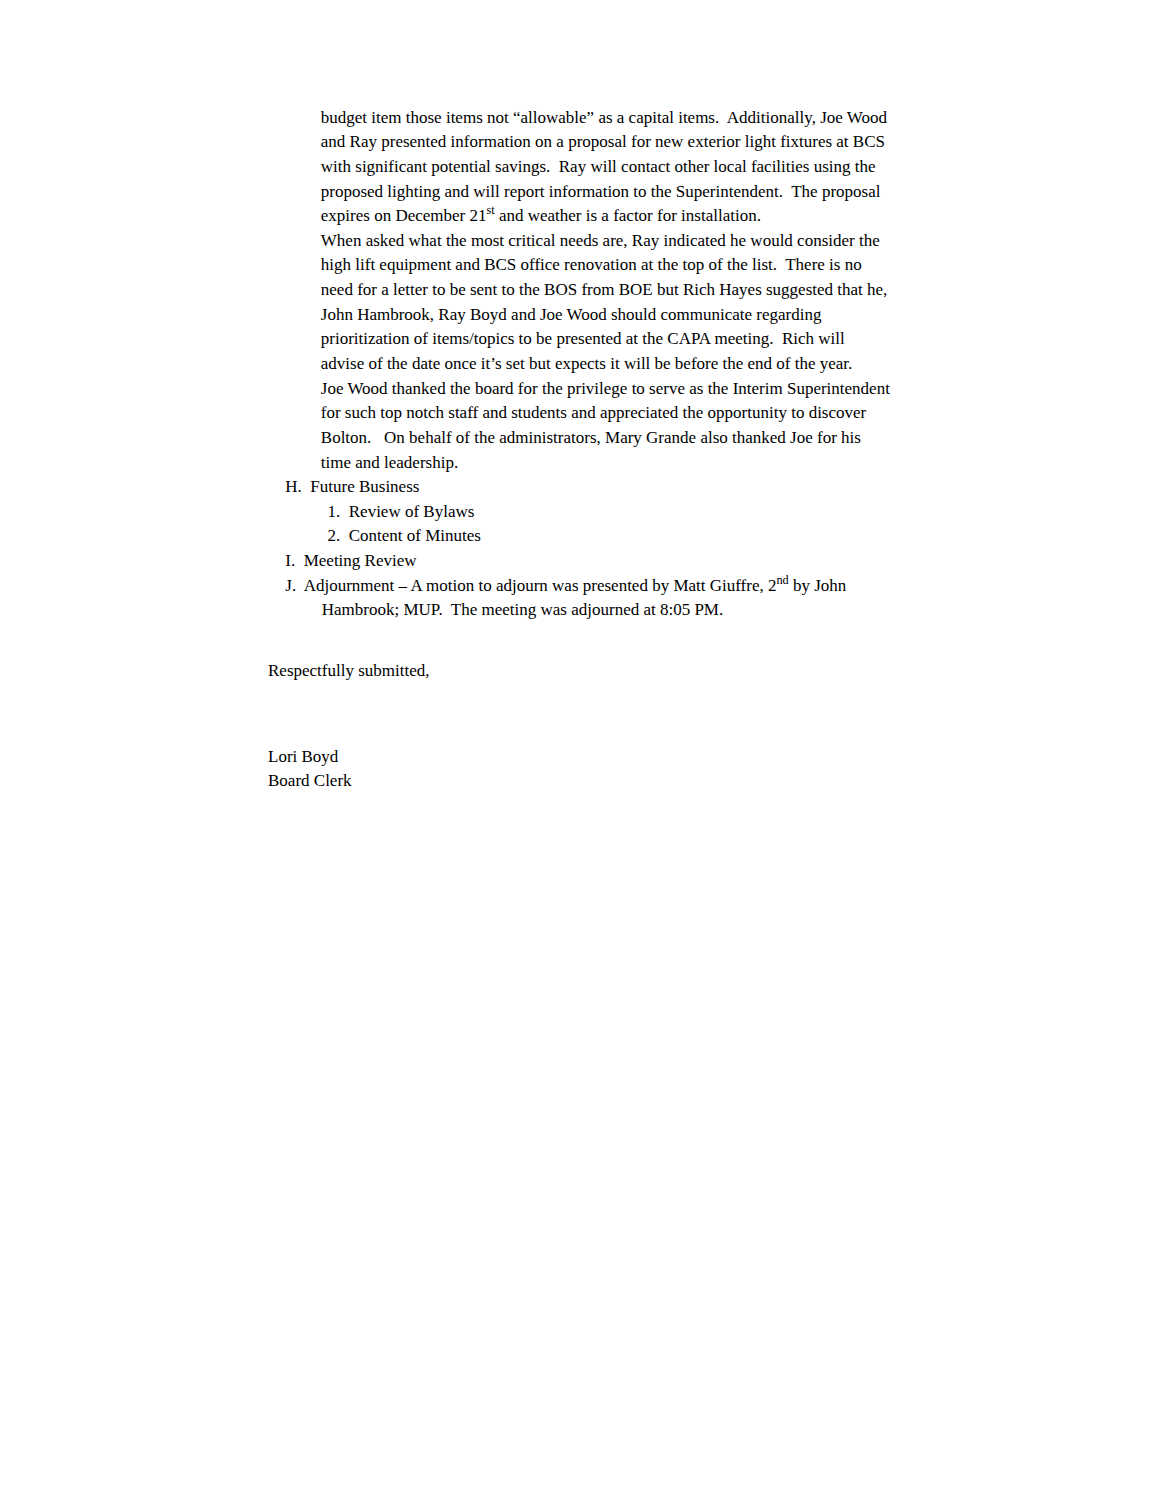budget item those items not “allowable” as a capital items. Additionally, Joe Wood and Ray presented information on a proposal for new exterior light fixtures at BCS with significant potential savings. Ray will contact other local facilities using the proposed lighting and will report information to the Superintendent. The proposal expires on December 21st and weather is a factor for installation.
When asked what the most critical needs are, Ray indicated he would consider the high lift equipment and BCS office renovation at the top of the list. There is no need for a letter to be sent to the BOS from BOE but Rich Hayes suggested that he, John Hambrook, Ray Boyd and Joe Wood should communicate regarding prioritization of items/topics to be presented at the CAPA meeting. Rich will advise of the date once it’s set but expects it will be before the end of the year.
Joe Wood thanked the board for the privilege to serve as the Interim Superintendent for such top notch staff and students and appreciated the opportunity to discover Bolton. On behalf of the administrators, Mary Grande also thanked Joe for his time and leadership.
H. Future Business
1. Review of Bylaws
2. Content of Minutes
I. Meeting Review
J. Adjournment – A motion to adjourn was presented by Matt Giuffre, 2nd by John Hambrook; MUP. The meeting was adjourned at 8:05 PM.
Respectfully submitted,
Lori Boyd
Board Clerk